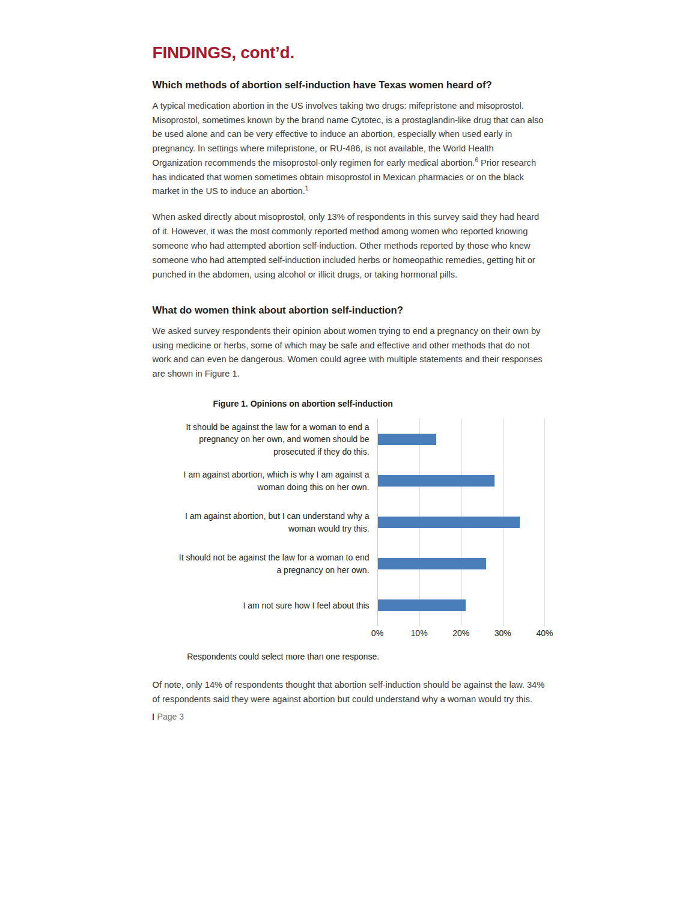FINDINGS, cont’d.
Which methods of abortion self-induction have Texas women heard of?
A typical medication abortion in the US involves taking two drugs: mifepristone and misoprostol. Misoprostol, sometimes known by the brand name Cytotec, is a prostaglandin-like drug that can also be used alone and can be very effective to induce an abortion, especially when used early in pregnancy. In settings where mifepristone, or RU-486, is not available, the World Health Organization recommends the misoprostol-only regimen for early medical abortion.6 Prior research has indicated that women sometimes obtain misoprostol in Mexican pharmacies or on the black market in the US to induce an abortion.1
When asked directly about misoprostol, only 13% of respondents in this survey said they had heard of it. However, it was the most commonly reported method among women who reported knowing someone who had attempted abortion self-induction. Other methods reported by those who knew someone who had attempted self-induction included herbs or homeopathic remedies, getting hit or punched in the abdomen, using alcohol or illicit drugs, or taking hormonal pills.
What do women think about abortion self-induction?
We asked survey respondents their opinion about women trying to end a pregnancy on their own by using medicine or herbs, some of which may be safe and effective and other methods that do not work and can even be dangerous. Women could agree with multiple statements and their responses are shown in Figure 1.
Figure 1. Opinions on abortion self-induction
It should be against the law for a woman to end a pregnancy on her own, and women should be prosecuted if they do this.
I am against abortion, which is why I am against a woman doing this on her own.
I am against abortion, but I can understand why a woman would try this.
It should not be against the law for a woman to end a pregnancy on her own.
I am not sure how I feel about this
0% 10% 20% 30% 40%
Respondents could select more than one response.
Of note, only 14% of respondents thought that abortion self-induction should be against the law. 34% of respondents said they were against abortion but could understand why a woman would try this.
Page 3